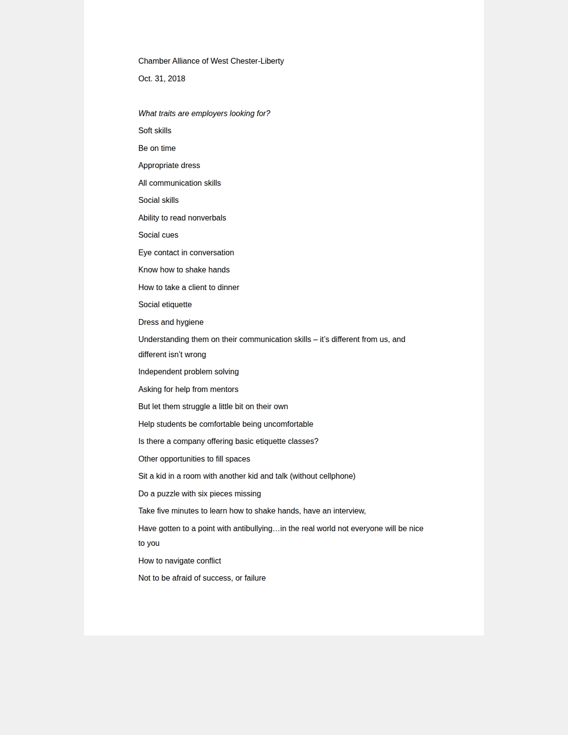Chamber Alliance of West Chester-Liberty
Oct. 31, 2018
What traits are employers looking for?
Soft skills
Be on time
Appropriate dress
All communication skills
Social skills
Ability to read nonverbals
Social cues
Eye contact in conversation
Know how to shake hands
How to take a client to dinner
Social etiquette
Dress and hygiene
Understanding them on their communication skills – it’s different from us, and different isn’t wrong
Independent problem solving
Asking for help from mentors
But let them struggle a little bit on their own
Help students be comfortable being uncomfortable
Is there a company offering basic etiquette classes?
Other opportunities to fill spaces
Sit a kid in a room with another kid and talk (without cellphone)
Do a puzzle with six pieces missing
Take five minutes to learn how to shake hands, have an interview,
Have gotten to a point with antibullying…in the real world not everyone will be nice to you
How to navigate conflict
Not to be afraid of success, or failure